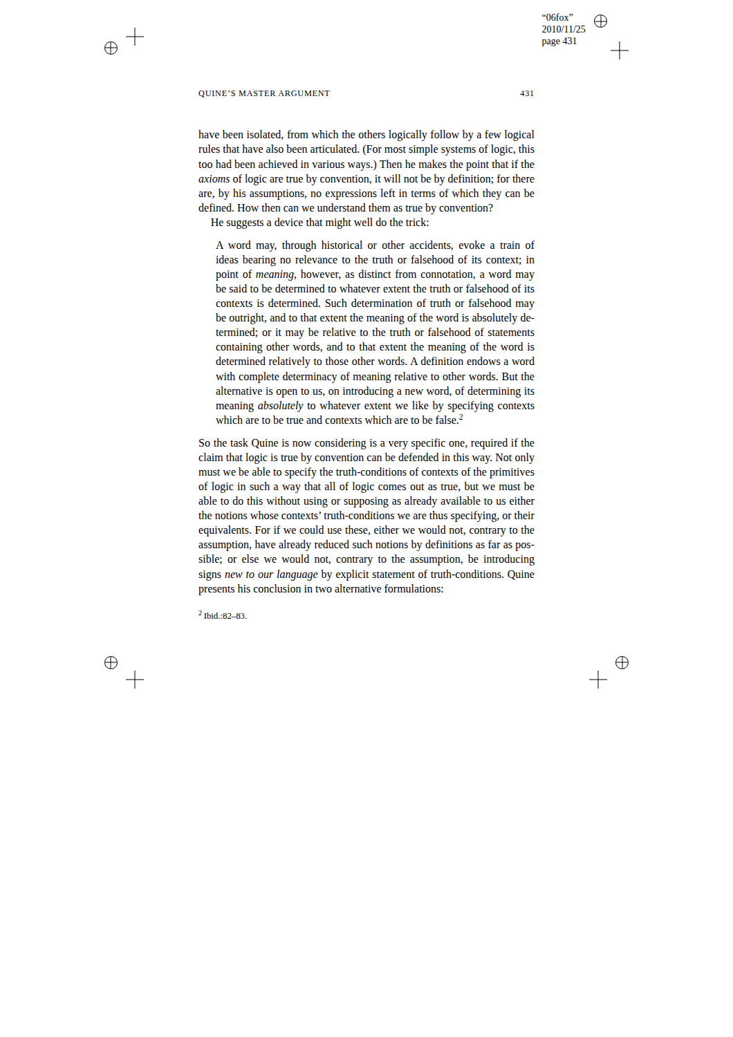“06fox”
2010/11/25
page 431
Quine’s Master Argument 431
have been isolated, from which the others logically follow by a few logical rules that have also been articulated. (For most simple systems of logic, this too had been achieved in various ways.) Then he makes the point that if the axioms of logic are true by convention, it will not be by definition; for there are, by his assumptions, no expressions left in terms of which they can be defined. How then can we understand them as true by convention?
He suggests a device that might well do the trick:
A word may, through historical or other accidents, evoke a train of ideas bearing no relevance to the truth or falsehood of its context; in point of meaning, however, as distinct from connotation, a word may be said to be determined to whatever extent the truth or falsehood of its contexts is determined. Such determination of truth or falsehood may be outright, and to that extent the meaning of the word is absolutely determined; or it may be relative to the truth or falsehood of statements containing other words, and to that extent the meaning of the word is determined relatively to those other words. A definition endows a word with complete determinacy of meaning relative to other words. But the alternative is open to us, on introducing a new word, of determining its meaning absolutely to whatever extent we like by specifying contexts which are to be true and contexts which are to be false.2
So the task Quine is now considering is a very specific one, required if the claim that logic is true by convention can be defended in this way. Not only must we be able to specify the truth-conditions of contexts of the primitives of logic in such a way that all of logic comes out as true, but we must be able to do this without using or supposing as already available to us either the notions whose contexts’ truth-conditions we are thus specifying, or their equivalents. For if we could use these, either we would not, contrary to the assumption, have already reduced such notions by definitions as far as possible; or else we would not, contrary to the assumption, be introducing signs new to our language by explicit statement of truth-conditions. Quine presents his conclusion in two alternative formulations:
2 Ibid.:82–83.